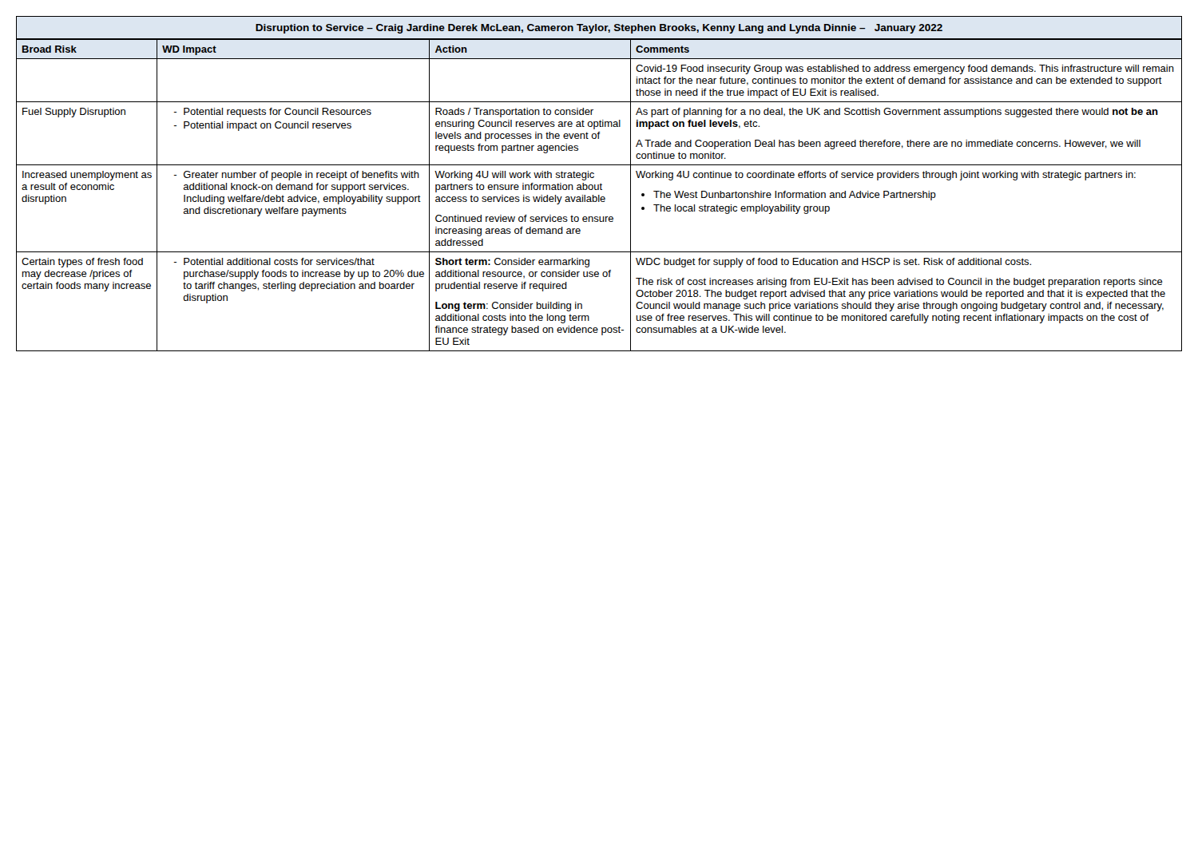Disruption to Service – Craig Jardine Derek McLean, Cameron Taylor, Stephen Brooks, Kenny Lang and Lynda Dinnie – January 2022
| Broad Risk | WD Impact | Action | Comments |
| --- | --- | --- | --- |
| | | | Covid-19 Food insecurity Group was established to address emergency food demands. This infrastructure will remain intact for the near future, continues to monitor the extent of demand for assistance and can be extended to support those in need if the true impact of EU Exit is realised. |
| Fuel Supply Disruption | Potential requests for Council Resources Potential impact on Council reserves | Roads / Transportation to consider ensuring Council reserves are at optimal levels and processes in the event of requests from partner agencies | As part of planning for a no deal, the UK and Scottish Government assumptions suggested there would not be an impact on fuel levels , etc. A Trade and Cooperation Deal has been agreed therefore, there are no immediate concerns. However, we will continue to monitor. |
| Increased unemployment as a result of economic disruption | Greater number of people in receipt of benefits with additional knock-on demand for support services. Including welfare/debt advice, employability support and discretionary welfare payments | Working 4U will work with strategic partners to ensure information about access to services is widely available Continued review of services to ensure increasing areas of demand are addressed | Working 4U continue to coordinate efforts of service providers through joint working with strategic partners in: The West Dunbartonshire Information and Advice Partnership The local strategic employability group |
| Certain types of fresh food may decrease /prices of certain foods many increase | Potential additional costs for services/that purchase/supply foods to increase by up to 20% due to tariff changes, sterling depreciation and boarder disruption | Short term: Consider earmarking additional resource, or consider use of prudential reserve if required Long term : Consider building in additional costs into the long term finance strategy based on evidence post- EU Exit | WDC budget for supply of food to Education and HSCP is set. Risk of additional costs. The risk of cost increases arising from EU-Exit has been advised to Council in the budget preparation reports since October 2018. The budget report advised that any price variations would be reported and that it is expected that the Council would manage such price variations should they arise through ongoing budgetary control and, if necessary, use of free reserves. This will continue to be monitored carefully noting recent inflationary impacts on the cost of consumables at a UK-wide level. |